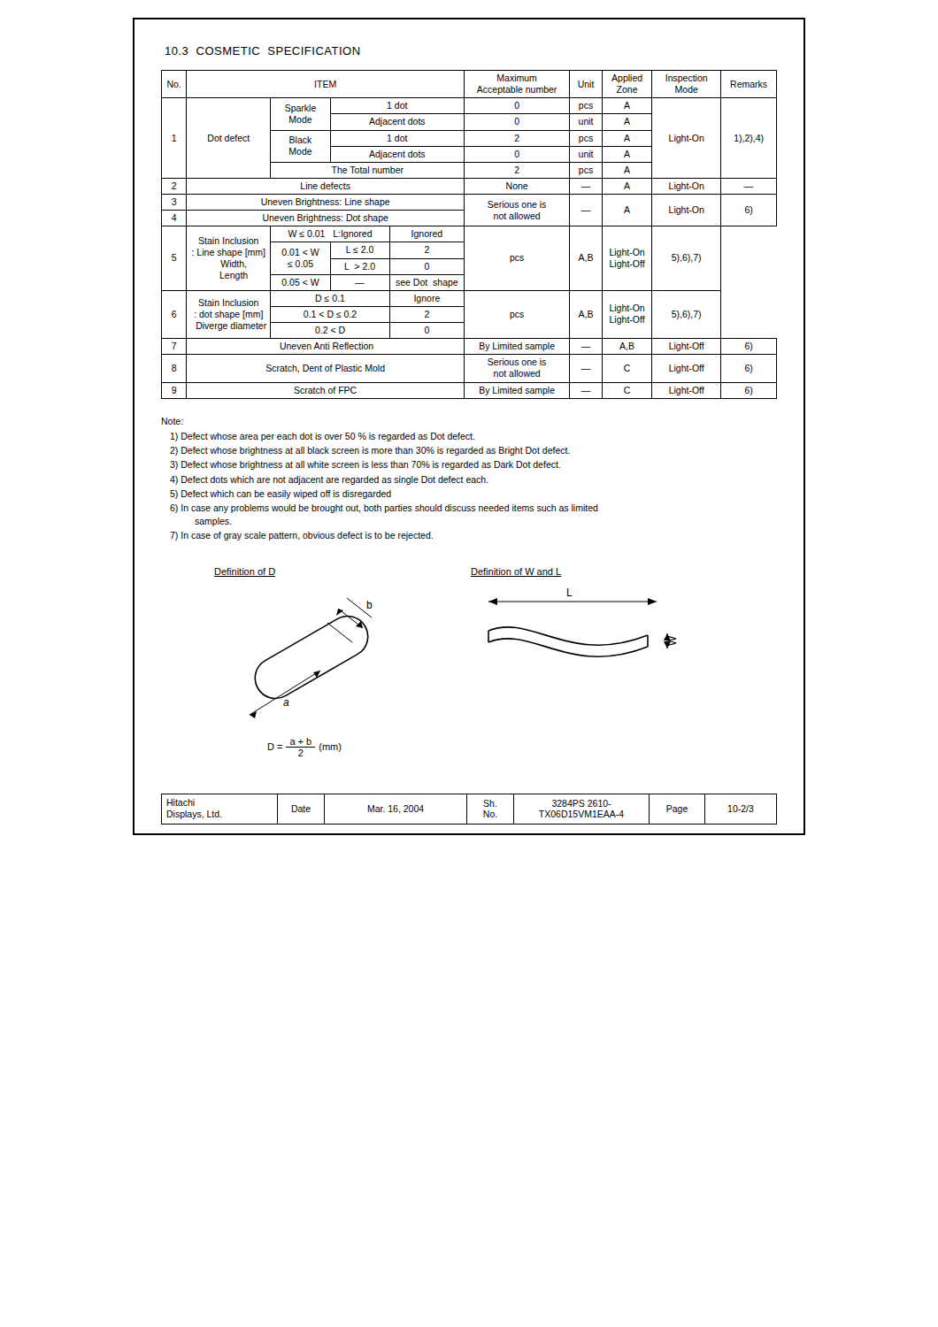10.3 COSMETIC SPECIFICATION
| No. | ITEM | Maximum Acceptable number | Unit | Applied Zone | Inspection Mode | Remarks |
| --- | --- | --- | --- | --- | --- | --- |
| 1 | Dot defect | Sparkle Mode | 1 dot | 0 | pcs | A | Light-On | 1),2),4) |
| Adjacent dots | 0 | unit | A |
| Black Mode | 1 dot | 2 | pcs | A |
| Adjacent dots | 0 | unit | A |
| The Total number | 2 | pcs | A |
| 2 | Line defects | None | — | A | Light-On | — |
| 3 | Uneven Brightness: Line shape | Serious one is not allowed | — | A | Light-On | 6) |
| 4 | Uneven Brightness: Dot shape |
| 5 | Stain Inclusion : Line shape [mm] Width, Length | W ≤ 0.01 L:Ignored | Ignored | pcs | A,B | Light-On Light-Off | 5),6),7) |
| 0.01 < W ≤ 0.05 | L ≤ 2.0 | 2 |
| L > 2.0 | 0 |
| 0.05 < W | — | see Dot shape |
| 6 | Stain Inclusion : dot shape [mm] Diverge diameter | D ≤ 0.1 | Ignore | pcs | A,B | Light-On Light-Off | 5),6),7) |
| 0.1 < D ≤ 0.2 | 2 |
| 0.2 < D | 0 |
| 7 | Uneven Anti Reflection | By Limited sample | — | A,B | Light-Off | 6) |
| 8 | Scratch, Dent of Plastic Mold | Serious one is not allowed | — | C | Light-Off | 6) |
| 9 | Scratch of FPC | By Limited sample | — | C | Light-Off | 6) |
Note:
1) Defect whose area per each dot is over 50 % is regarded as Dot defect.
2) Defect whose brightness at all black screen is more than 30% is regarded as Bright Dot defect.
3) Defect whose brightness at all white screen is less than 70% is regarded as Dark Dot defect.
4) Defect dots which are not adjacent are regarded as single Dot defect each.
5) Defect which can be easily wiped off is disregarded
6) In case any problems would be brought out, both parties should discuss needed items such as limited samples.
7) In case of gray scale pattern, obvious defect is to be rejected.
Definition of D
b a
D = a + b 2 (mm)
Definition of W and L
L W
| Hitachi Displays, Ltd. | Date | Mar. 16, 2004 | Sh. No. | 3284PS 2610-TX06D15VM1EAA-4 | Page | 10-2/3 |